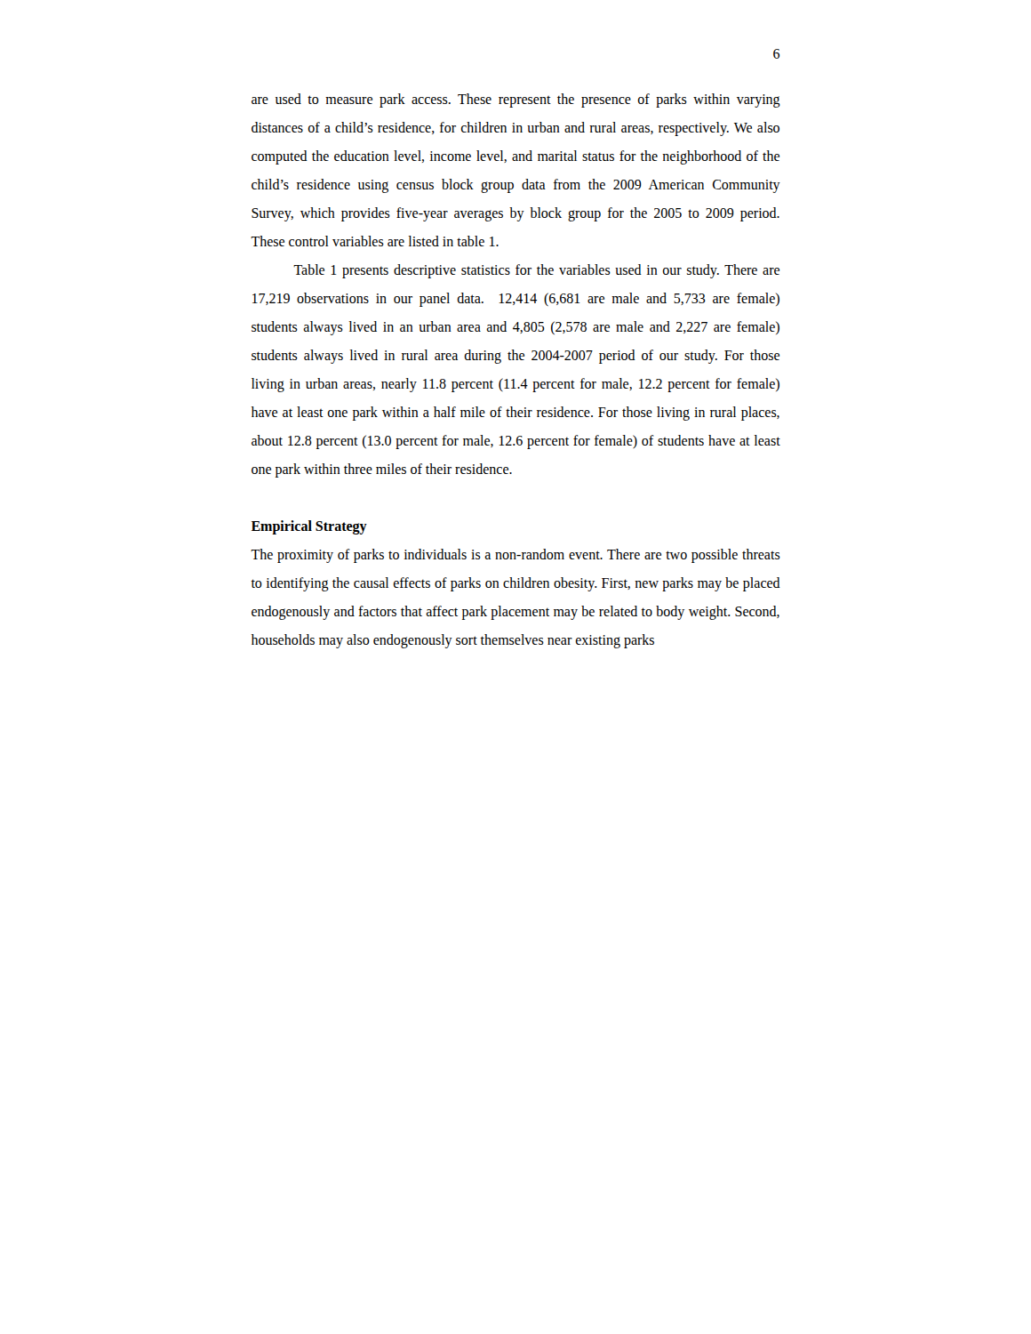6
are used to measure park access. These represent the presence of parks within varying distances of a child’s residence, for children in urban and rural areas, respectively. We also computed the education level, income level, and marital status for the neighborhood of the child’s residence using census block group data from the 2009 American Community Survey, which provides five-year averages by block group for the 2005 to 2009 period. These control variables are listed in table 1.
Table 1 presents descriptive statistics for the variables used in our study. There are 17,219 observations in our panel data. 12,414 (6,681 are male and 5,733 are female) students always lived in an urban area and 4,805 (2,578 are male and 2,227 are female) students always lived in rural area during the 2004-2007 period of our study. For those living in urban areas, nearly 11.8 percent (11.4 percent for male, 12.2 percent for female) have at least one park within a half mile of their residence. For those living in rural places, about 12.8 percent (13.0 percent for male, 12.6 percent for female) of students have at least one park within three miles of their residence.
Empirical Strategy
The proximity of parks to individuals is a non-random event. There are two possible threats to identifying the causal effects of parks on children obesity. First, new parks may be placed endogenously and factors that affect park placement may be related to body weight. Second, households may also endogenously sort themselves near existing parks